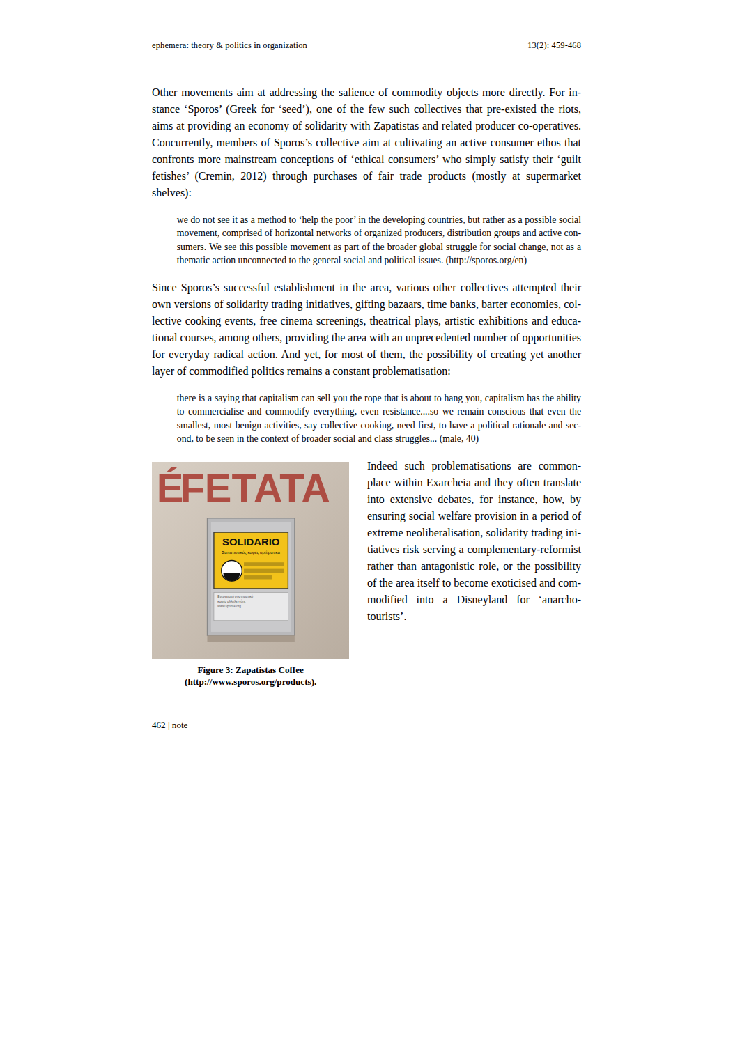ephemera: theory & politics in organization 13(2): 459-468
Other movements aim at addressing the salience of commodity objects more directly. For instance ‘Sporos’ (Greek for ‘seed’), one of the few such collectives that pre-existed the riots, aims at providing an economy of solidarity with Zapatistas and related producer co-operatives. Concurrently, members of Sporos’s collective aim at cultivating an active consumer ethos that confronts more mainstream conceptions of ‘ethical consumers’ who simply satisfy their ‘guilt fetishes’ (Cremin, 2012) through purchases of fair trade products (mostly at supermarket shelves):
we do not see it as a method to ‘help the poor’ in the developing countries, but rather as a possible social movement, comprised of horizontal networks of organized producers, distribution groups and active consumers. We see this possible movement as part of the broader global struggle for social change, not as a thematic action unconnected to the general social and political issues. (http://sporos.org/en)
Since Sporos’s successful establishment in the area, various other collectives attempted their own versions of solidarity trading initiatives, gifting bazaars, time banks, barter economies, collective cooking events, free cinema screenings, theatrical plays, artistic exhibitions and educational courses, among others, providing the area with an unprecedented number of opportunities for everyday radical action. And yet, for most of them, the possibility of creating yet another layer of commodified politics remains a constant problematisation:
there is a saying that capitalism can sell you the rope that is about to hang you, capitalism has the ability to commercialise and commodify everything, even resistance....so we remain conscious that even the smallest, most benign activities, say collective cooking, need first, to have a political rationale and second, to be seen in the context of broader social and class struggles... (male, 40)
Figure 3: Zapatistas Coffee
(http://www.sporos.org/products).
Indeed such problematisations are commonplace within Exarcheia and they often translate into extensive debates, for instance, how, by ensuring social welfare provision in a period of extreme neoliberalisation, solidarity trading initiatives risk serving a complementary-reformist rather than antagonistic role, or the possibility of the area itself to become exoticised and commodified into a Disneyland for ‘anarcho-tourists’.
462 | note